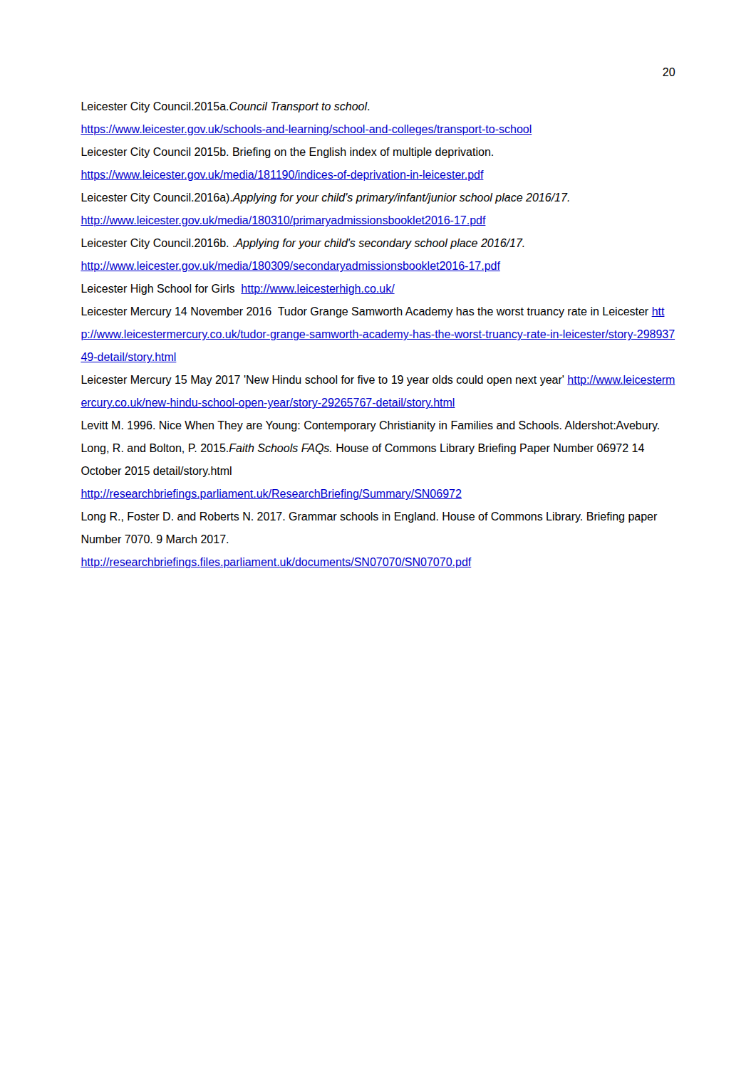20
Leicester City Council.2015a.Council Transport to school.
https://www.leicester.gov.uk/schools-and-learning/school-and-colleges/transport-to-school
Leicester City Council 2015b. Briefing on the English index of multiple deprivation.
https://www.leicester.gov.uk/media/181190/indices-of-deprivation-in-leicester.pdf
Leicester City Council.2016a).Applying for your child's primary/infant/junior school place 2016/17.
http://www.leicester.gov.uk/media/180310/primaryadmissionsbooklet2016-17.pdf
Leicester City Council.2016b. .Applying for your child's secondary school place 2016/17.
http://www.leicester.gov.uk/media/180309/secondaryadmissionsbooklet2016-17.pdf
Leicester High School for Girls http://www.leicesterhigh.co.uk/
Leicester Mercury 14 November 2016 Tudor Grange Samworth Academy has the worst truancy rate in Leicester http://www.leicestermercury.co.uk/tudor-grange-samworth-academy-has-the-worst-truancy-rate-in-leicester/story-29893749-detail/story.html
Leicester Mercury 15 May 2017 'New Hindu school for five to 19 year olds could open next year' http://www.leicestermercury.co.uk/new-hindu-school-open-year/story-29265767-detail/story.html
Levitt M. 1996. Nice When They are Young: Contemporary Christianity in Families and Schools. Aldershot:Avebury.
Long, R. and Bolton, P. 2015.Faith Schools FAQs. House of Commons Library Briefing Paper Number 06972 14 October 2015 detail/story.html
http://researchbriefings.parliament.uk/ResearchBriefing/Summary/SN06972
Long R., Foster D. and Roberts N. 2017. Grammar schools in England. House of Commons Library. Briefing paper Number 7070. 9 March 2017.
http://researchbriefings.files.parliament.uk/documents/SN07070/SN07070.pdf